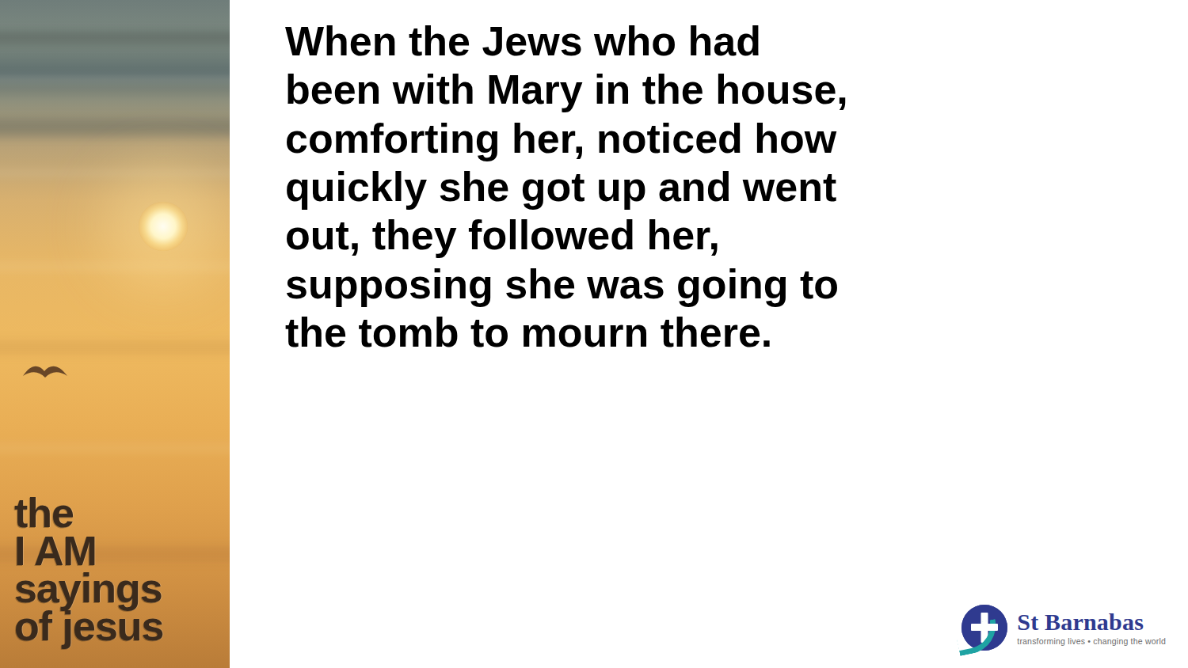the I AM sayings of Jesus
When the Jews who had been with Mary in the house, comforting her, noticed how quickly she got up and went out, they followed her, supposing she was going to the tomb to mourn there.
St Barnabas
transforming lives • changing the world